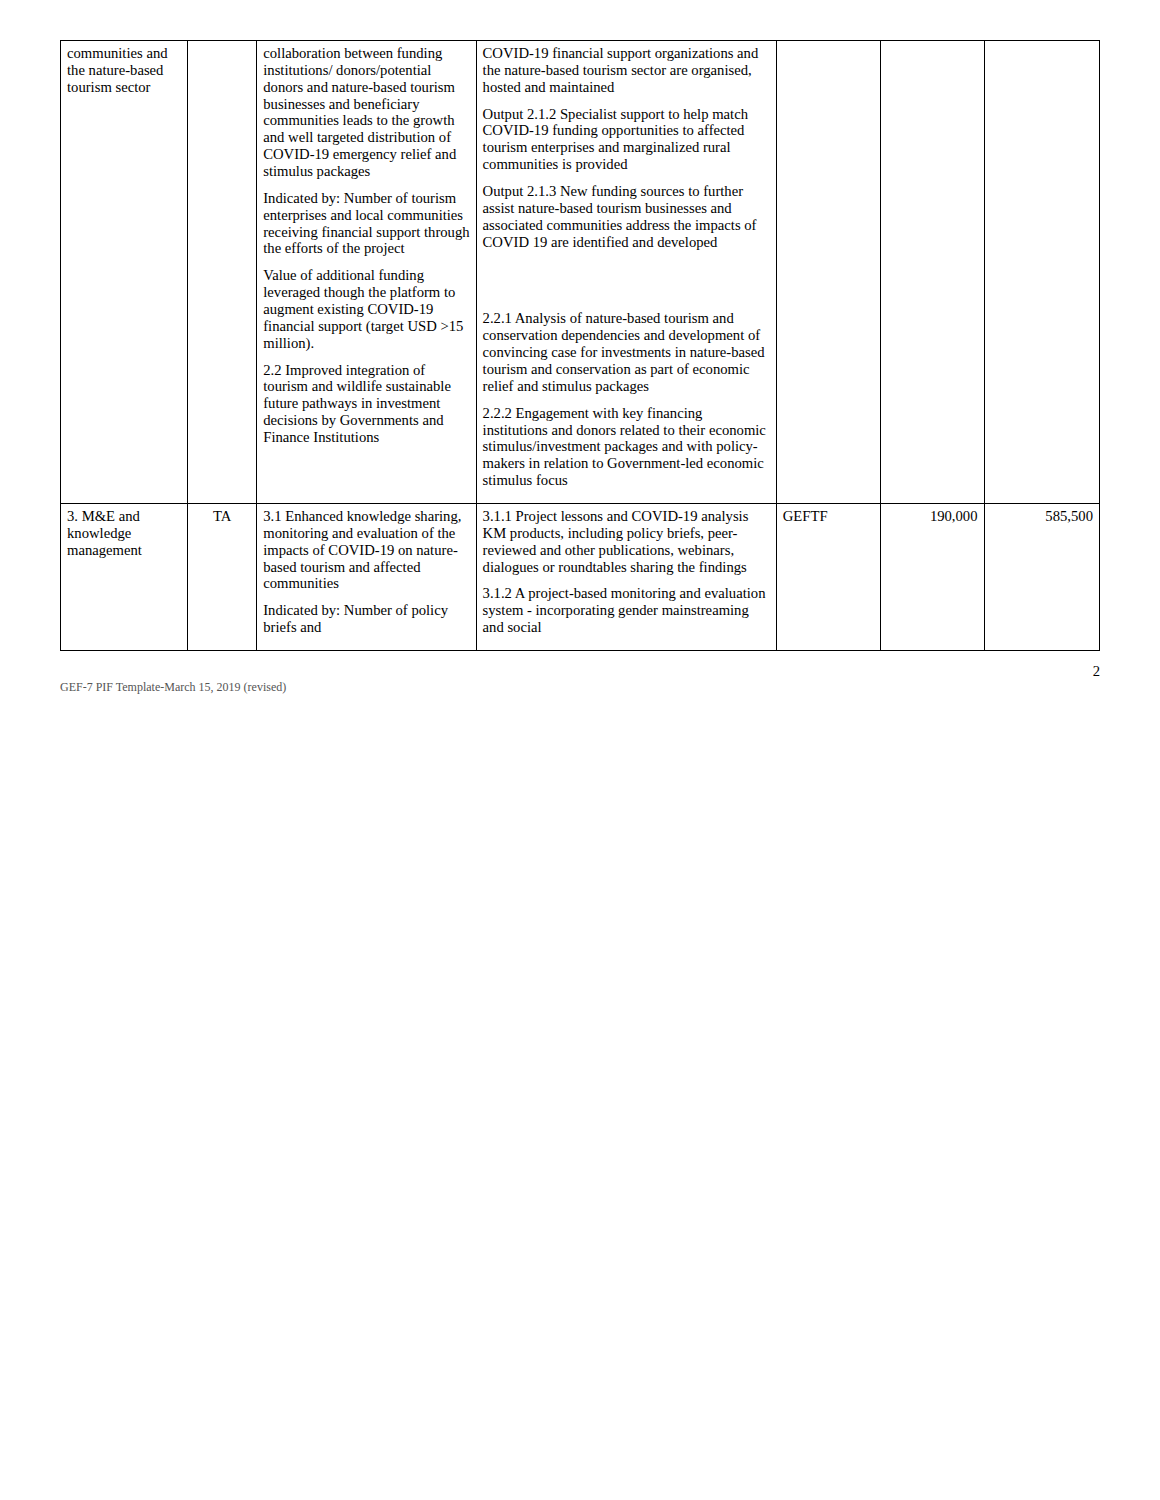| communities and the nature-based tourism sector | | collaboration between funding institutions/ donors/potential donors and nature-based tourism businesses and beneficiary communities leads to the growth and well targeted distribution of COVID-19 emergency relief and stimulus packages Indicated by: Number of tourism enterprises and local communities receiving financial support through the efforts of the project Value of additional funding leveraged though the platform to augment existing COVID-19 financial support (target USD >15 million). 2.2 Improved integration of tourism and wildlife sustainable future pathways in investment decisions by Governments and Finance Institutions | COVID-19 financial support organizations and the nature-based tourism sector are organised, hosted and maintained Output 2.1.2 Specialist support to help match COVID-19 funding opportunities to affected tourism enterprises and marginalized rural communities is provided Output 2.1.3 New funding sources to further assist nature-based tourism businesses and associated communities address the impacts of COVID 19 are identified and developed 2.2.1 Analysis of nature-based tourism and conservation dependencies and development of convincing case for investments in nature-based tourism and conservation as part of economic relief and stimulus packages 2.2.2 Engagement with key financing institutions and donors related to their economic stimulus/investment packages and with policy-makers in relation to Government-led economic stimulus focus | | | |
| 3. M&E and knowledge management | TA | 3.1 Enhanced knowledge sharing, monitoring and evaluation of the impacts of COVID-19 on nature-based tourism and affected communities Indicated by: Number of policy briefs and | 3.1.1 Project lessons and COVID-19 analysis KM products, including policy briefs, peer-reviewed and other publications, webinars, dialogues or roundtables sharing the findings 3.1.2 A project-based monitoring and evaluation system - incorporating gender mainstreaming and social | GEFTF | 190,000 | 585,500 |
2 GEF-7 PIF Template-March 15, 2019 (revised)